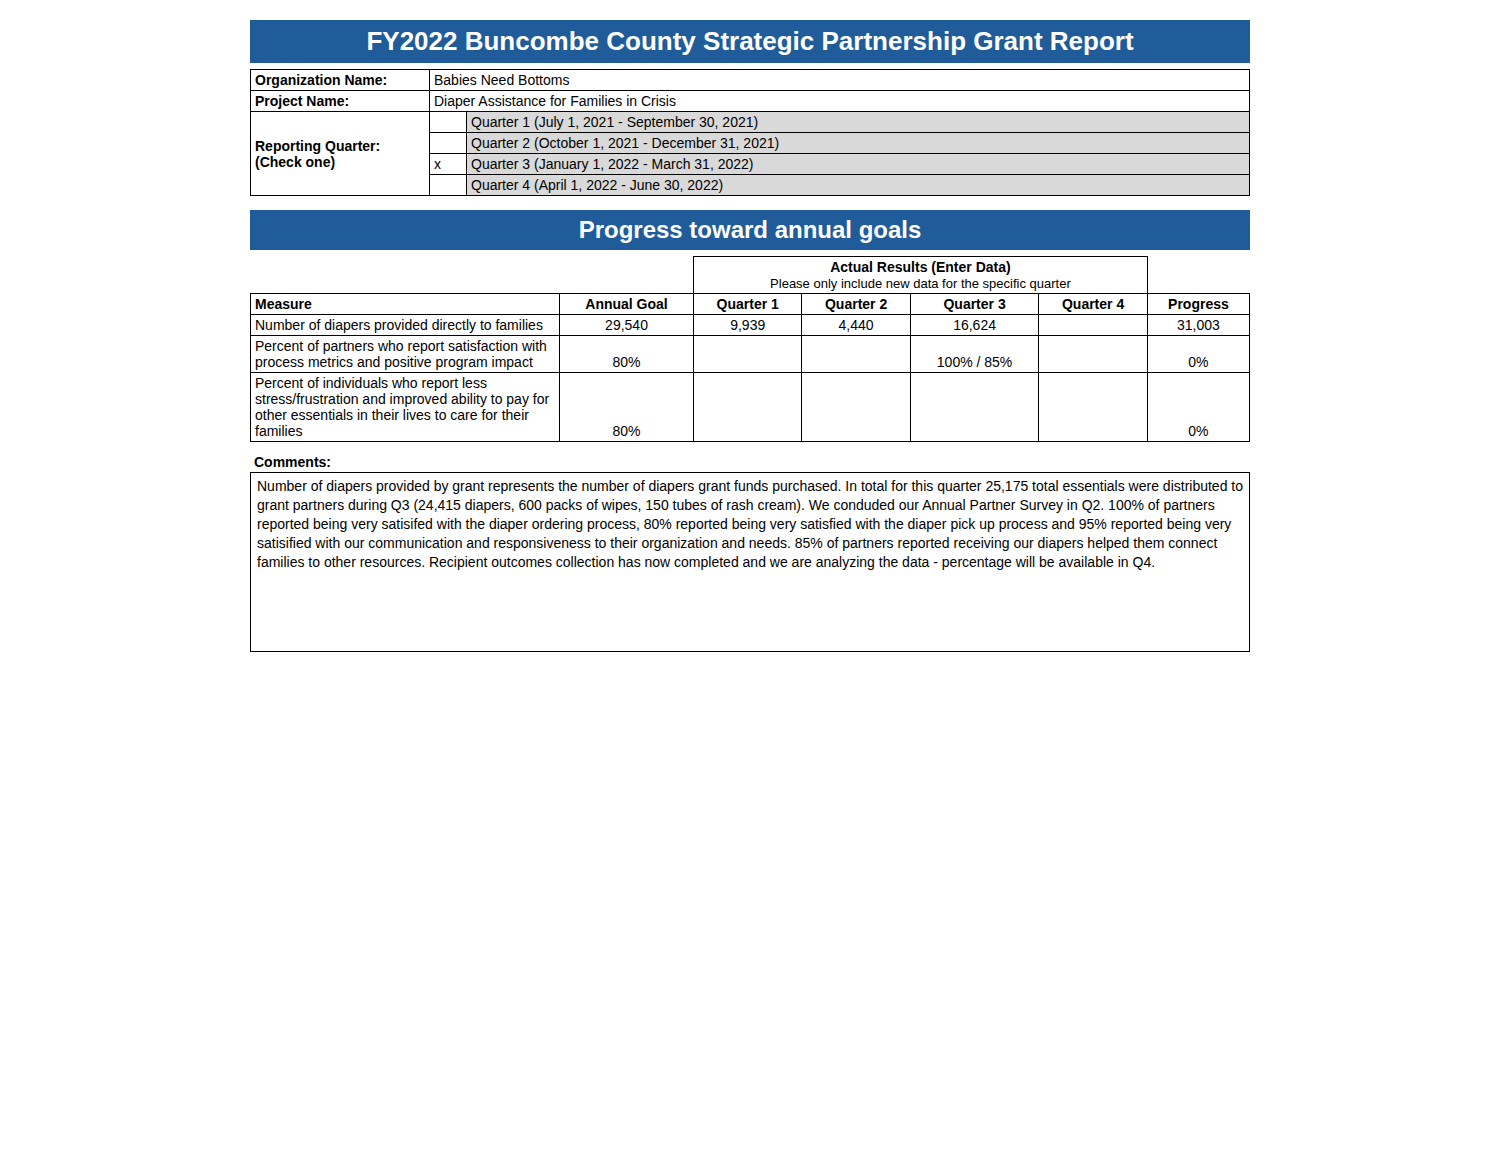FY2022 Buncombe County Strategic Partnership Grant Report
| Organization Name: | Babies Need Bottoms |
| Project Name: | Diaper Assistance for Families in Crisis |
| Reporting Quarter: (Check one) | | Quarter 1 (July 1, 2021 - September 30, 2021) |
| | Quarter 2 (October 1, 2021 - December 31, 2021) |
| x | Quarter 3 (January 1, 2022 - March 31, 2022) |
| | Quarter 4 (April 1, 2022 - June 30, 2022) |
Progress toward annual goals
| | | Actual Results (Enter Data) Please only include new data for the specific quarter | |
| Measure | Annual Goal | Quarter 1 | Quarter 2 | Quarter 3 | Quarter 4 | Progress |
| Number of diapers provided directly to families | 29,540 | 9,939 | 4,440 | 16,624 | | 31,003 |
| Percent of partners who report satisfaction with process metrics and positive program impact | 80% | | | 100% / 85% | | 0% |
| Percent of individuals who report less stress/frustration and improved ability to pay for other essentials in their lives to care for their families | 80% | | | | | 0% |
Comments:
Number of diapers provided by grant represents the number of diapers grant funds purchased. In total for this quarter 25,175 total essentials were distributed to grant partners during Q3 (24,415 diapers, 600 packs of wipes, 150 tubes of rash cream). We conduded our Annual Partner Survey in Q2. 100% of partners reported being very satisifed with the diaper ordering process, 80% reported being very satisfied with the diaper pick up process and 95% reported being very satisified with our communication and responsiveness to their organization and needs. 85% of partners reported receiving our diapers helped them connect families to other resources. Recipient outcomes collection has now completed and we are analyzing the data - percentage will be available in Q4.